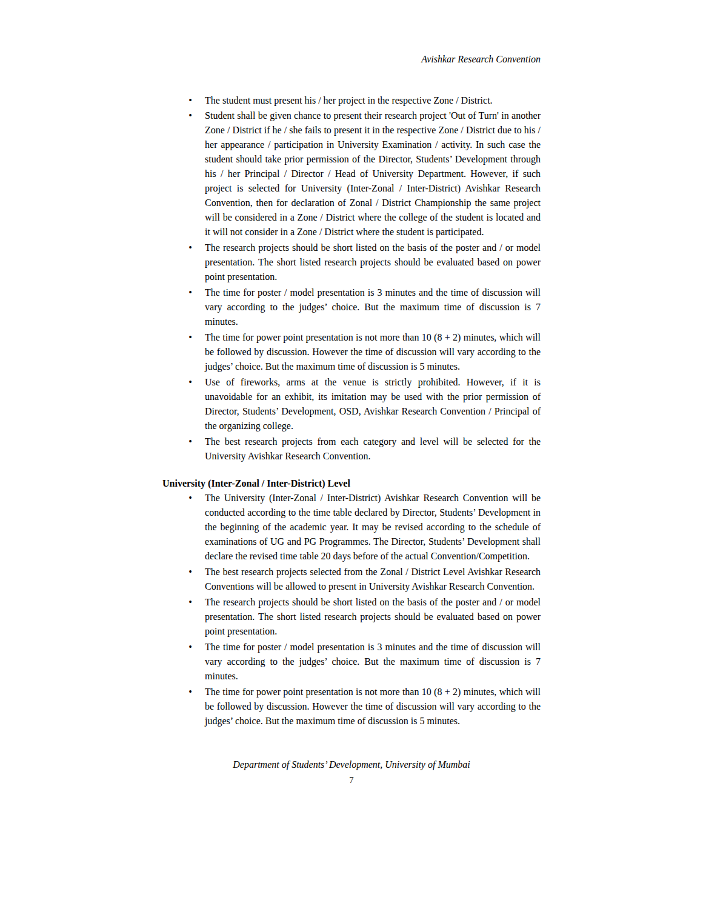Avishkar Research Convention
The student must present his / her project in the respective Zone / District.
Student shall be given chance to present their research project 'Out of Turn' in another Zone / District if he / she fails to present it in the respective Zone / District due to his / her appearance / participation in University Examination / activity. In such case the student should take prior permission of the Director, Students’ Development through his / her Principal / Director / Head of University Department. However, if such project is selected for University (Inter-Zonal / Inter-District) Avishkar Research Convention, then for declaration of Zonal / District Championship the same project will be considered in a Zone / District where the college of the student is located and it will not consider in a Zone / District where the student is participated.
The research projects should be short listed on the basis of the poster and / or model presentation. The short listed research projects should be evaluated based on power point presentation.
The time for poster / model presentation is 3 minutes and the time of discussion will vary according to the judges’ choice. But the maximum time of discussion is 7 minutes.
The time for power point presentation is not more than 10 (8 + 2) minutes, which will be followed by discussion. However the time of discussion will vary according to the judges’ choice. But the maximum time of discussion is 5 minutes.
Use of fireworks, arms at the venue is strictly prohibited. However, if it is unavoidable for an exhibit, its imitation may be used with the prior permission of Director, Students’ Development, OSD, Avishkar Research Convention / Principal of the organizing college.
The best research projects from each category and level will be selected for the University Avishkar Research Convention.
University (Inter-Zonal / Inter-District) Level
The University (Inter-Zonal / Inter-District) Avishkar Research Convention will be conducted according to the time table declared by Director, Students’ Development in the beginning of the academic year. It may be revised according to the schedule of examinations of UG and PG Programmes. The Director, Students’ Development shall declare the revised time table 20 days before of the actual Convention/Competition.
The best research projects selected from the Zonal / District Level Avishkar Research Conventions will be allowed to present in University Avishkar Research Convention.
The research projects should be short listed on the basis of the poster and / or model presentation. The short listed research projects should be evaluated based on power point presentation.
The time for poster / model presentation is 3 minutes and the time of discussion will vary according to the judges’ choice. But the maximum time of discussion is 7 minutes.
The time for power point presentation is not more than 10 (8 + 2) minutes, which will be followed by discussion. However the time of discussion will vary according to the judges’ choice. But the maximum time of discussion is 5 minutes.
Department of Students’ Development, University of Mumbai
7